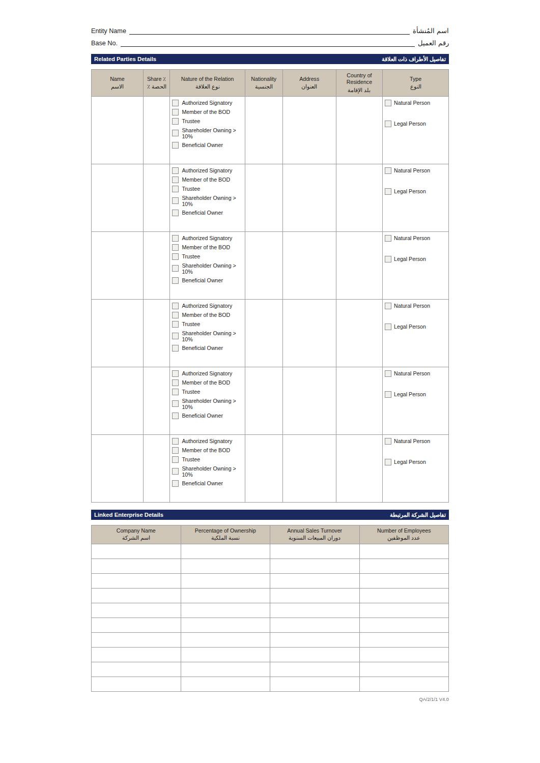Entity Name اسم المُنشأة
Base No. رقم العميل
Related Parties Details تفاصيل الأطراف ذات العلاقة
| Name الاسم | Share ٪ الحصة ٪ | Nature of the Relation نوع العلاقة | Nationality الجنسية | Address العنوان | Country of Residence بلد الإقامة | Type النوع |
| --- | --- | --- | --- | --- | --- | --- |
| | | Authorized Signatory Member of the BOD Trustee Shareholder Owning > 10% Beneficial Owner | | | | Natural Person Legal Person |
| | | Authorized Signatory Member of the BOD Trustee Shareholder Owning > 10% Beneficial Owner | | | | Natural Person Legal Person |
| | | Authorized Signatory Member of the BOD Trustee Shareholder Owning > 10% Beneficial Owner | | | | Natural Person Legal Person |
| | | Authorized Signatory Member of the BOD Trustee Shareholder Owning > 10% Beneficial Owner | | | | Natural Person Legal Person |
| | | Authorized Signatory Member of the BOD Trustee Shareholder Owning > 10% Beneficial Owner | | | | Natural Person Legal Person |
| | | Authorized Signatory Member of the BOD Trustee Shareholder Owning > 10% Beneficial Owner | | | | Natural Person Legal Person |
Linked Enterprise Details تفاصيل الشركة المرتبطة
| Company Name اسم الشركة | Percentage of Ownership نسبة الملكية | Annual Sales Turnover دوران المبيعات السنوية | Number of Employees عدد الموظفين |
| --- | --- | --- | --- |
QA/2/1/1 V4.0